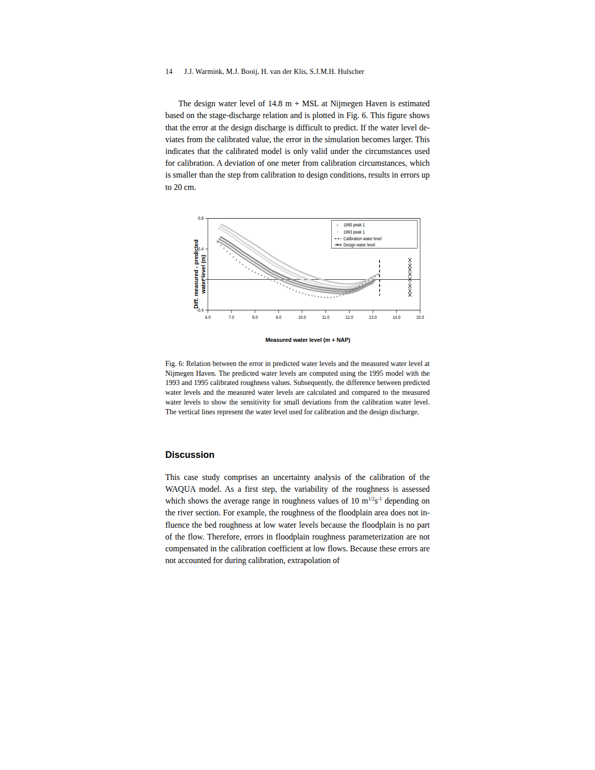14 J.J. Warmink, M.J. Booij, H. van der Klis, S.J.M.H. Hulscher
The design water level of 14.8 m + MSL at Nijmegen Haven is estimated based on the stage-discharge relation and is plotted in Fig. 6. This figure shows that the error at the design discharge is difficult to predict. If the water level deviates from the calibrated value, the error in the simulation becomes larger. This indicates that the calibrated model is only valid under the circumstances used for calibration. A deviation of one meter from calibration circumstances, which is smaller than the step from calibration to design conditions, results in errors up to 20 cm.
Diff. measured - predicted
water level (m)
0.8 0.4 0 -0.4 6.0 7.0 8.0 9.0 10.0 11.0 12.0 13.0 14.0 15.0 1995 peak 1 1993 peak 1 Calibration water level Design water level
Measured water level (m + NAP)
Fig. 6: Relation between the error in predicted water levels and the measured water level at Nijmegen Haven. The predicted water levels are computed using the 1995 model with the 1993 and 1995 calibrated roughness values. Subsequently, the difference between predicted water levels and the measured water levels are calculated and compared to the measured water levels to show the sensitivity for small deviations from the calibration water level. The vertical lines represent the water level used for calibration and the design discharge.
Discussion
This case study comprises an uncertainty analysis of the calibration of the WAQUA model. As a first step, the variability of the roughness is assessed which shows the average range in roughness values of 10 m1/2s-1 depending on the river section. For example, the roughness of the floodplain area does not influence the bed roughness at low water levels because the floodplain is no part of the flow. Therefore, errors in floodplain roughness parameterization are not compensated in the calibration coefficient at low flows. Because these errors are not accounted for during calibration, extrapolation of